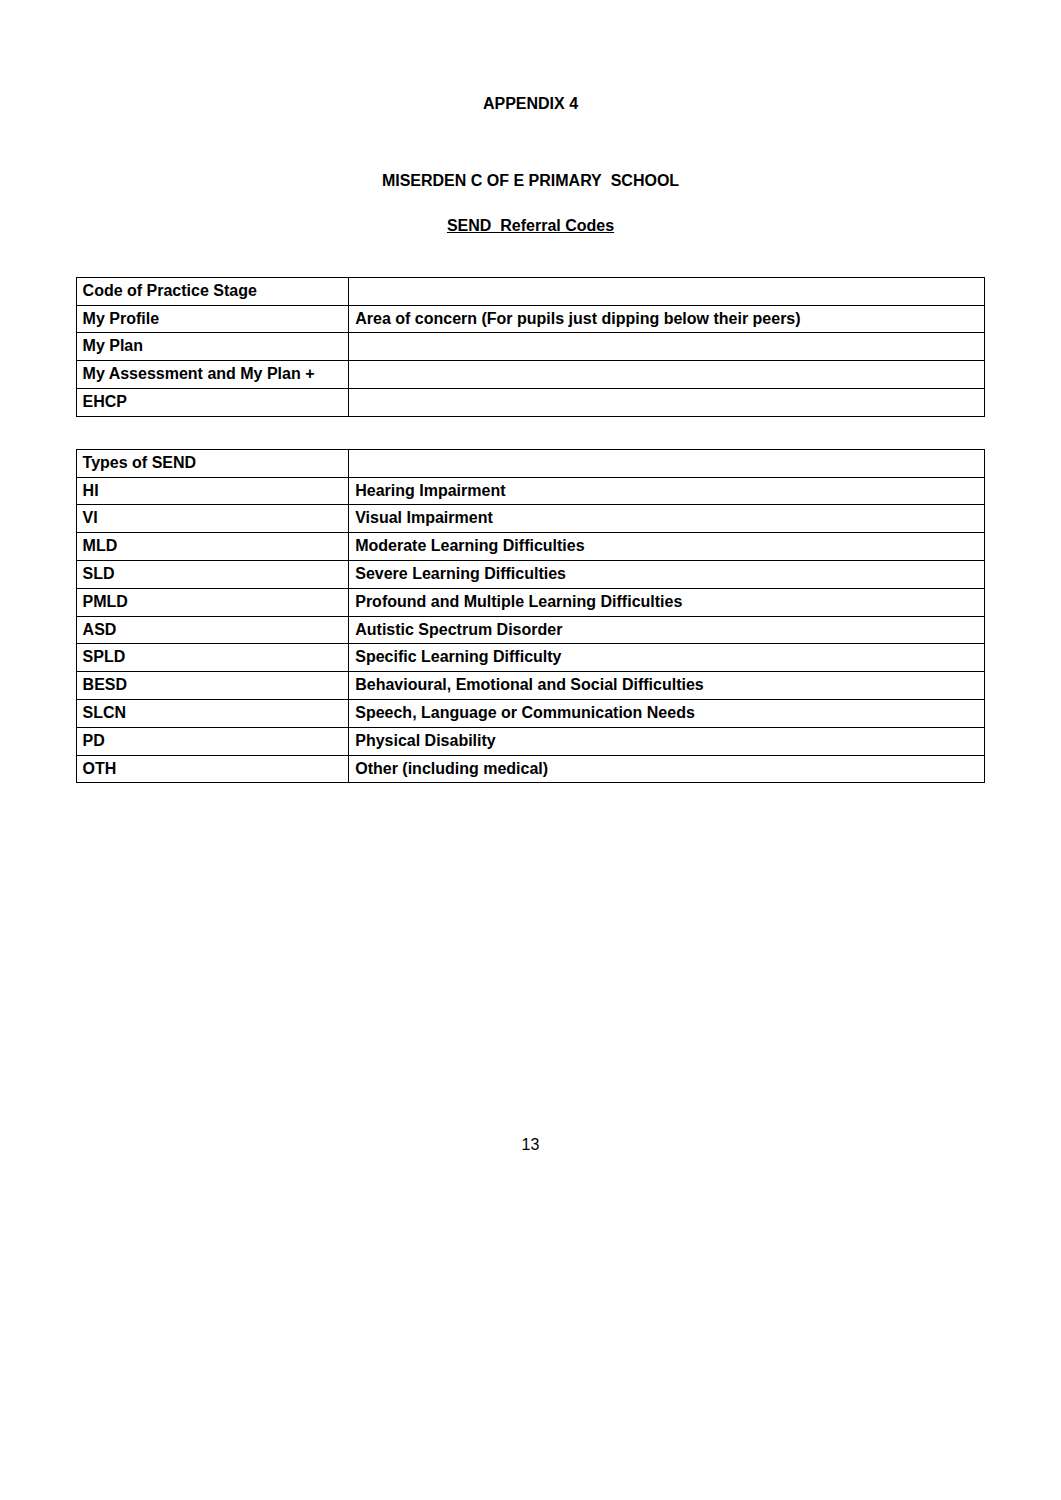APPENDIX 4
MISERDEN C OF E PRIMARY SCHOOL
SEND Referral Codes
| Code of Practice Stage | |
| My Profile | Area of concern (For pupils just dipping below their peers) |
| My Plan | |
| My Assessment and My Plan + | |
| EHCP | |
| Types of SEND | |
| HI | Hearing Impairment |
| VI | Visual Impairment |
| MLD | Moderate Learning Difficulties |
| SLD | Severe Learning Difficulties |
| PMLD | Profound and Multiple Learning Difficulties |
| ASD | Autistic Spectrum Disorder |
| SPLD | Specific Learning Difficulty |
| BESD | Behavioural, Emotional and Social Difficulties |
| SLCN | Speech, Language or Communication Needs |
| PD | Physical Disability |
| OTH | Other (including medical) |
13